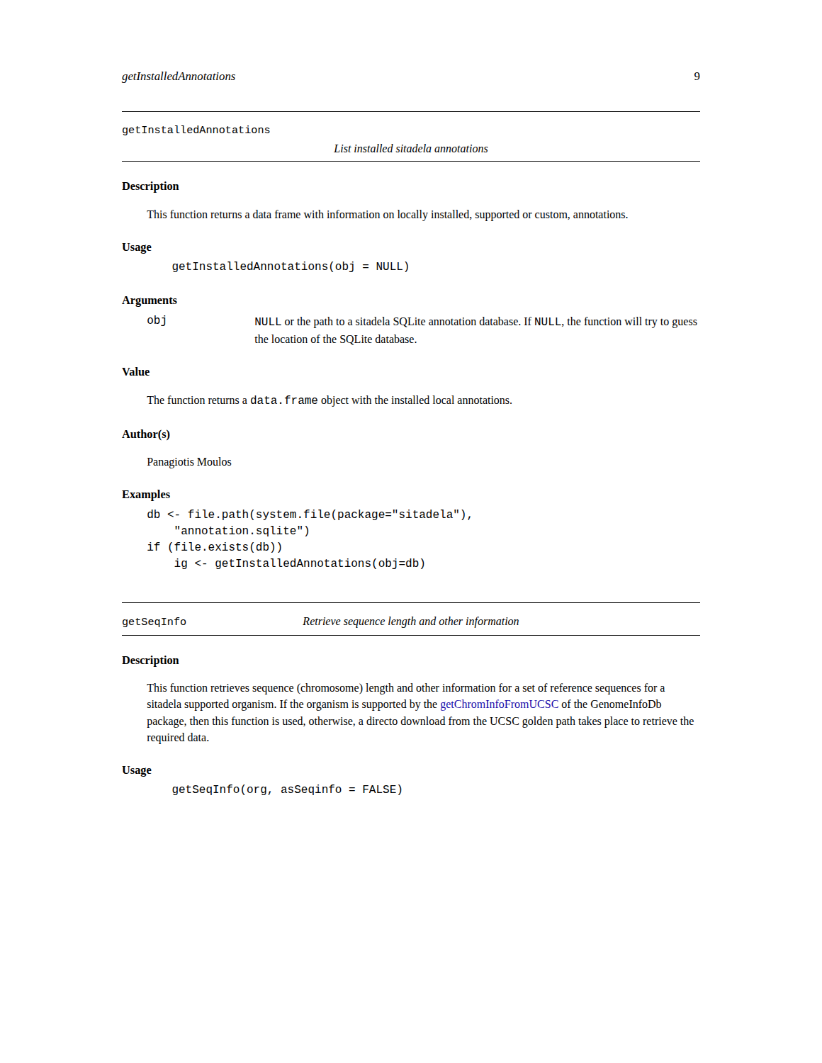getInstalledAnnotations 9
getInstalledAnnotations
List installed sitadela annotations
Description
This function returns a data frame with information on locally installed, supported or custom, annotations.
Usage
getInstalledAnnotations(obj = NULL)
Arguments
obj
NULL or the path to a sitadela SQLite annotation database. If NULL, the function will try to guess the location of the SQLite database.
Value
The function returns a data.frame object with the installed local annotations.
Author(s)
Panagiotis Moulos
Examples
db <- file.path(system.file(package="sitadela"),
    "annotation.sqlite")
if (file.exists(db))
    ig <- getInstalledAnnotations(obj=db)
getSeqInfo Retrieve sequence length and other information
Description
This function retrieves sequence (chromosome) length and other information for a set of reference sequences for a sitadela supported organism. If the organism is supported by the getChromInfoFromUCSC of the GenomeInfoDb package, then this function is used, otherwise, a directo download from the UCSC golden path takes place to retrieve the required data.
Usage
getSeqInfo(org, asSeqinfo = FALSE)